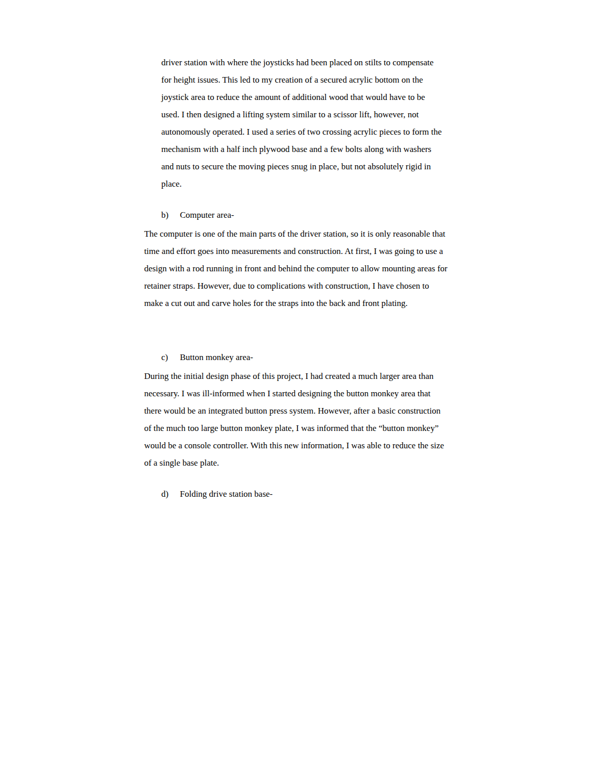driver station with where the joysticks had been placed on stilts to compensate for height issues. This led to my creation of a secured acrylic bottom on the joystick area to reduce the amount of additional wood that would have to be used. I then designed a lifting system similar to a scissor lift, however, not autonomously operated. I used a series of two crossing acrylic pieces to form the mechanism with a half inch plywood base and a few bolts along with washers and nuts to secure the moving pieces snug in place, but not absolutely rigid in place.
b) Computer area-
The computer is one of the main parts of the driver station, so it is only reasonable that time and effort goes into measurements and construction. At first, I was going to use a design with a rod running in front and behind the computer to allow mounting areas for retainer straps. However, due to complications with construction, I have chosen to make a cut out and carve holes for the straps into the back and front plating.
c) Button monkey area-
During the initial design phase of this project, I had created a much larger area than necessary. I was ill-informed when I started designing the button monkey area that there would be an integrated button press system. However, after a basic construction of the much too large button monkey plate, I was informed that the “button monkey” would be a console controller. With this new information, I was able to reduce the size of a single base plate.
d) Folding drive station base-